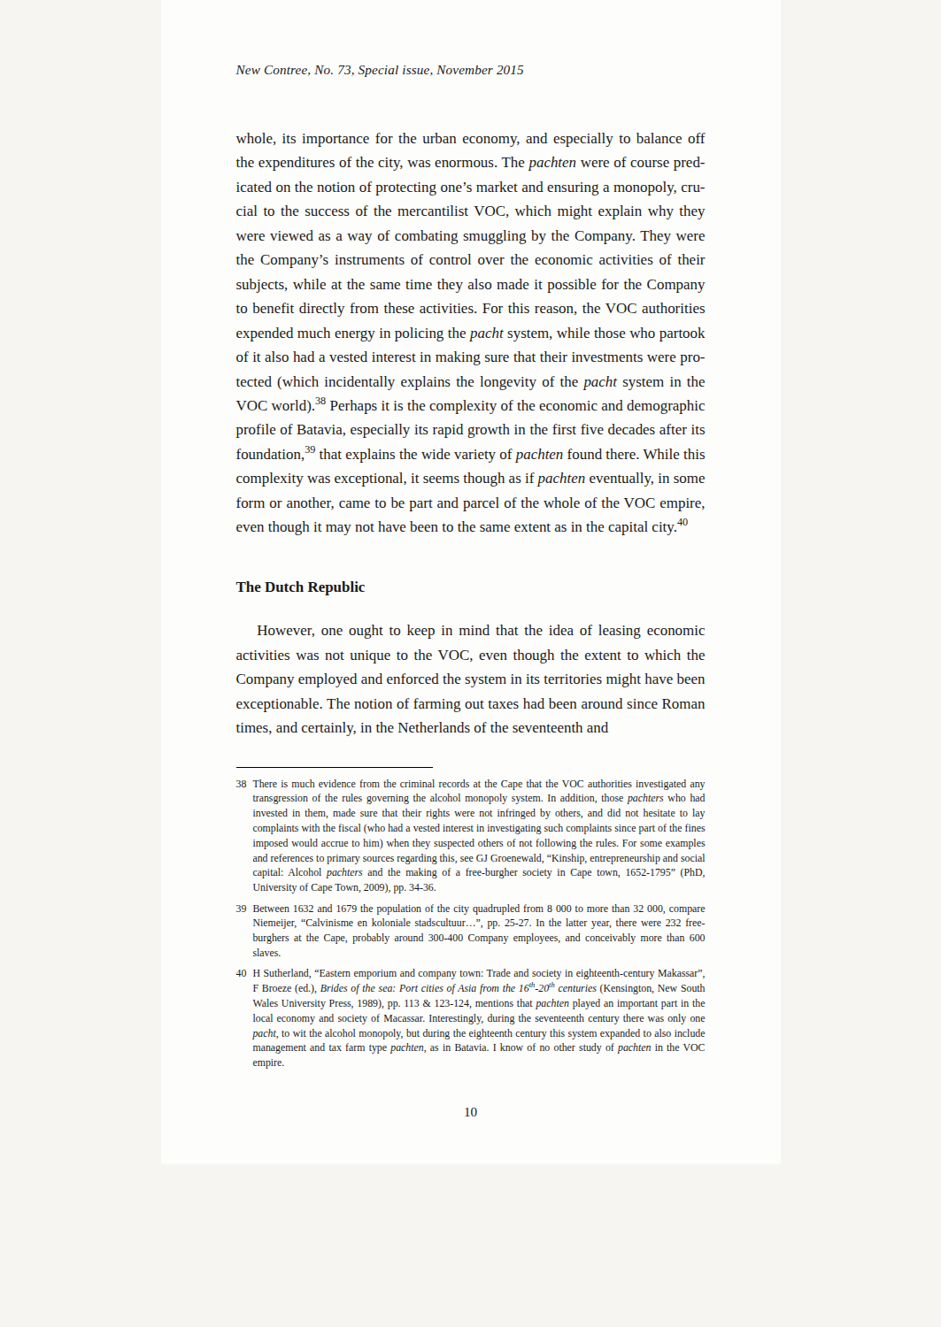New Contree, No. 73, Special issue, November 2015
whole, its importance for the urban economy, and especially to balance off the expenditures of the city, was enormous. The pachten were of course predicated on the notion of protecting one’s market and ensuring a monopoly, crucial to the success of the mercantilist VOC, which might explain why they were viewed as a way of combating smuggling by the Company. They were the Company’s instruments of control over the economic activities of their subjects, while at the same time they also made it possible for the Company to benefit directly from these activities. For this reason, the VOC authorities expended much energy in policing the pacht system, while those who partook of it also had a vested interest in making sure that their investments were protected (which incidentally explains the longevity of the pacht system in the VOC world).38 Perhaps it is the complexity of the economic and demographic profile of Batavia, especially its rapid growth in the first five decades after its foundation,39 that explains the wide variety of pachten found there. While this complexity was exceptional, it seems though as if pachten eventually, in some form or another, came to be part and parcel of the whole of the VOC empire, even though it may not have been to the same extent as in the capital city.40
The Dutch Republic
However, one ought to keep in mind that the idea of leasing economic activities was not unique to the VOC, even though the extent to which the Company employed and enforced the system in its territories might have been exceptionable. The notion of farming out taxes had been around since Roman times, and certainly, in the Netherlands of the seventeenth and
38 There is much evidence from the criminal records at the Cape that the VOC authorities investigated any transgression of the rules governing the alcohol monopoly system. In addition, those pachters who had invested in them, made sure that their rights were not infringed by others, and did not hesitate to lay complaints with the fiscal (who had a vested interest in investigating such complaints since part of the fines imposed would accrue to him) when they suspected others of not following the rules. For some examples and references to primary sources regarding this, see GJ Groenewald, “Kinship, entrepreneurship and social capital: Alcohol pachters and the making of a free-burgher society in Cape town, 1652-1795” (PhD, University of Cape Town, 2009), pp. 34-36.
39 Between 1632 and 1679 the population of the city quadrupled from 8 000 to more than 32 000, compare Niemeijer, “Calvinisme en koloniale stadscultuur…”, pp. 25-27. In the latter year, there were 232 free-burghers at the Cape, probably around 300-400 Company employees, and conceivably more than 600 slaves.
40 H Sutherland, “Eastern emporium and company town: Trade and society in eighteenth-century Makassar”, F Broeze (ed.), Brides of the sea: Port cities of Asia from the 16th-20th centuries (Kensington, New South Wales University Press, 1989), pp. 113 & 123-124, mentions that pachten played an important part in the local economy and society of Macassar. Interestingly, during the seventeenth century there was only one pacht, to wit the alcohol monopoly, but during the eighteenth century this system expanded to also include management and tax farm type pachten, as in Batavia. I know of no other study of pachten in the VOC empire.
10